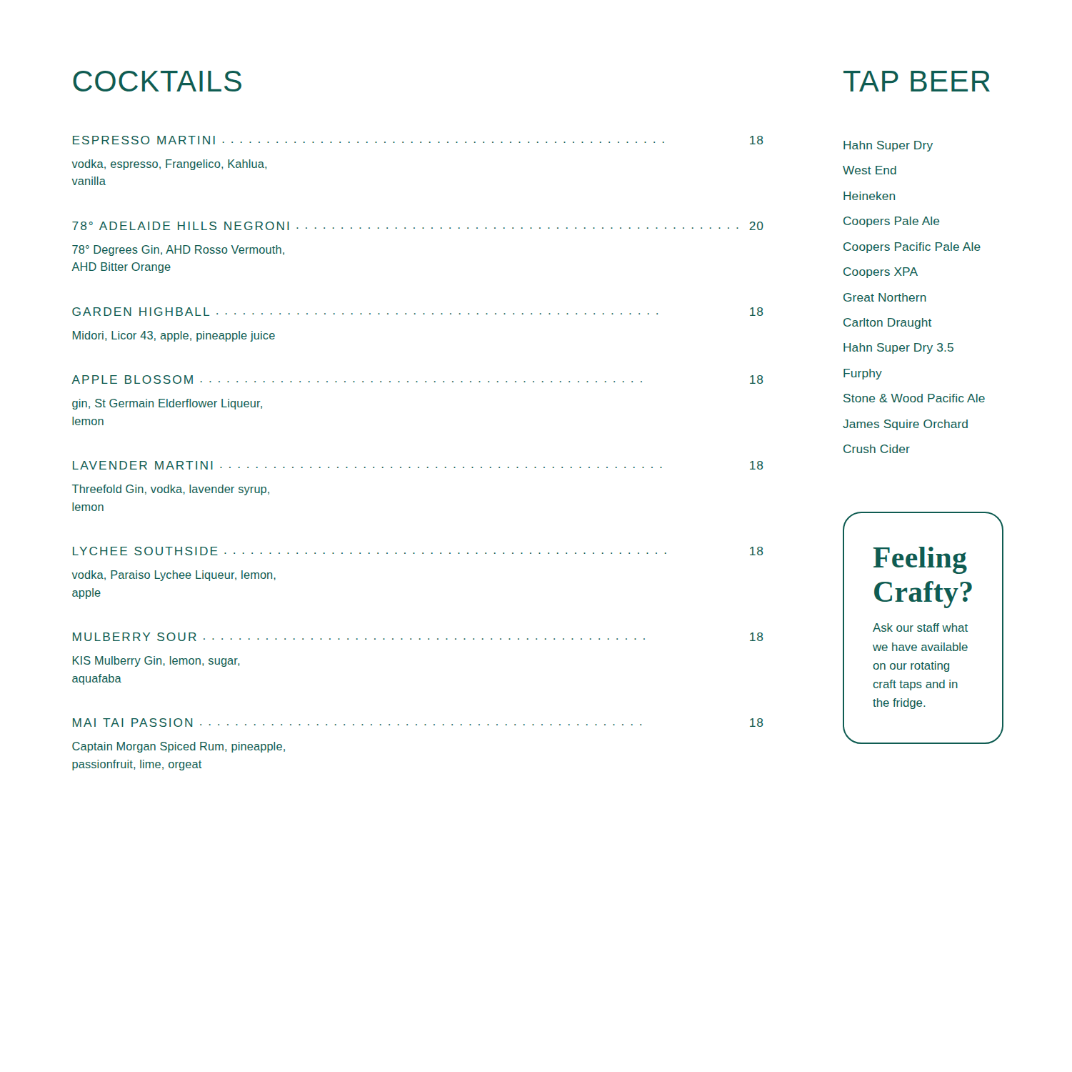COCKTAILS
Espresso Martini .................................................. 18
vodka, espresso, Frangelico, Kahlua, vanilla
78° Adelaide Hills Negroni .................................................. 20
78° Degrees Gin, AHD Rosso Vermouth, AHD Bitter Orange
Garden Highball .................................................. 18
Midori, Licor 43, apple, pineapple juice
Apple Blossom .................................................. 18
gin, St Germain Elderflower Liqueur, lemon
Lavender Martini .................................................. 18
Threefold Gin, vodka, lavender syrup, lemon
Lychee Southside .................................................. 18
vodka, Paraiso Lychee Liqueur, lemon, apple
Mulberry Sour .................................................. 18
KIS Mulberry Gin, lemon, sugar, aquafaba
Mai Tai Passion .................................................. 18
Captain Morgan Spiced Rum, pineapple, passionfruit, lime, orgeat
TAP BEER
Hahn Super Dry
West End
Heineken
Coopers Pale Ale
Coopers Pacific Pale Ale
Coopers XPA
Great Northern
Carlton Draught
Hahn Super Dry 3.5
Furphy
Stone & Wood Pacific Ale
James Squire Orchard Crush Cider
Feeling Crafty?
Ask our staff what we have available on our rotating craft taps and in the fridge.